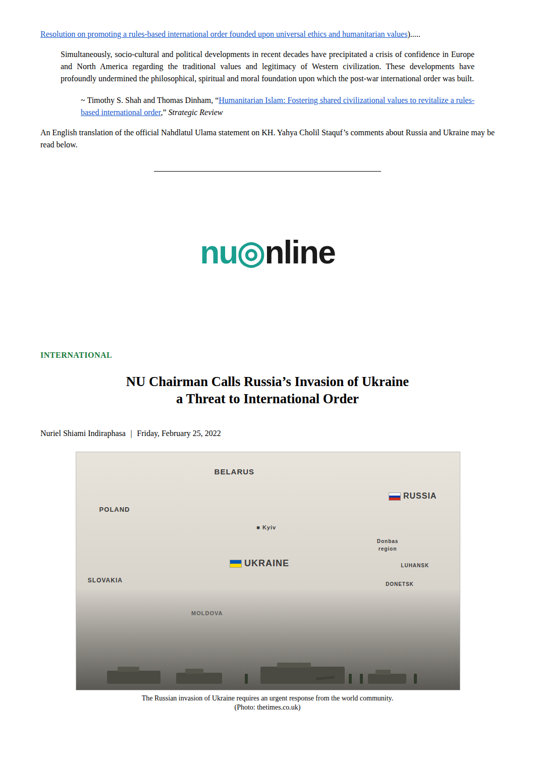Resolution on promoting a rules-based international order founded upon universal ethics and humanitarian values).....
Simultaneously, socio-cultural and political developments in recent decades have precipitated a crisis of confidence in Europe and North America regarding the traditional values and legitimacy of Western civilization. These developments have profoundly undermined the philosophical, spiritual and moral foundation upon which the post-war international order was built.
~ Timothy S. Shah and Thomas Dinham, “Humanitarian Islam: Fostering shared civilizational values to revitalize a rules-based international order,” Strategic Review
An English translation of the official Nahdlatul Ulama statement on KH. Yahya Cholil Staquf’s comments about Russia and Ukraine may be read below.
nu◎nline
INTERNATIONAL
NU Chairman Calls Russia’s Invasion of Ukraine
a Threat to International Order
Nuriel Shiami Indiraphasa|Friday, February 25, 2022
BELARUS POLAND SLOVAKIA RUSSIA UKRAINE ■ Kyiv Donbas
region LUHANSK DONETSK MOLDOVA
The Russian invasion of Ukraine requires an urgent response from the world community.
(Photo: thetimes.co.uk)